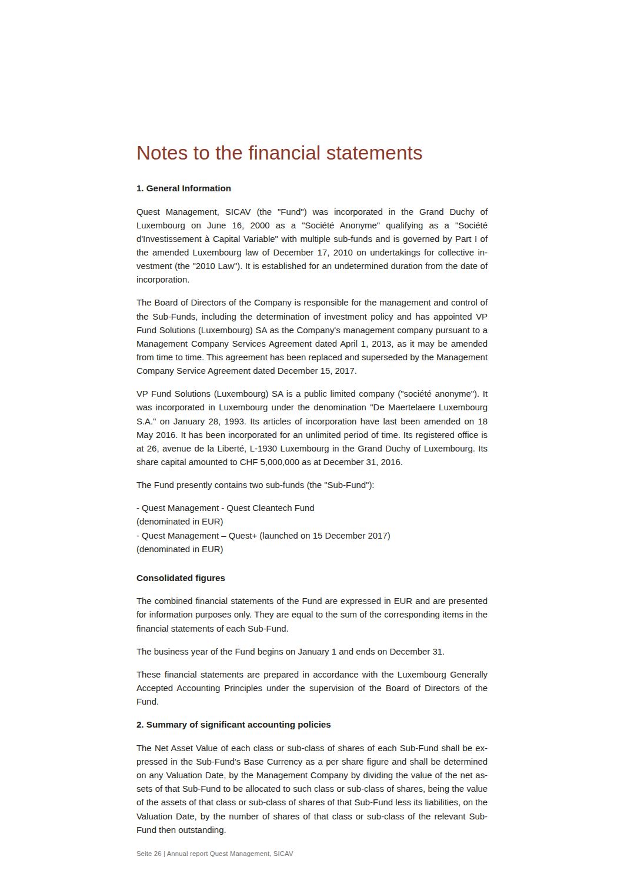Notes to the financial statements
1. General Information
Quest Management, SICAV (the "Fund") was incorporated in the Grand Duchy of Luxembourg on June 16, 2000 as a "Société Anonyme" qualifying as a "Société d'Investissement à Capital Variable" with multiple sub-funds and is governed by Part I of the amended Luxembourg law of December 17, 2010 on undertakings for collective investment (the "2010 Law"). It is established for an undetermined duration from the date of incorporation.
The Board of Directors of the Company is responsible for the management and control of the Sub-Funds, including the determination of investment policy and has appointed VP Fund Solutions (Luxembourg) SA as the Company's management company pursuant to a Management Company Services Agreement dated April 1, 2013, as it may be amended from time to time. This agreement has been replaced and superseded by the Management Company Service Agreement dated December 15, 2017.
VP Fund Solutions (Luxembourg) SA is a public limited company ("société anonyme"). It was incorporated in Luxembourg under the denomination "De Maertelaere Luxembourg S.A." on January 28, 1993. Its articles of incorporation have last been amended on 18 May 2016. It has been incorporated for an unlimited period of time. Its registered office is at 26, avenue de la Liberté, L-1930 Luxembourg in the Grand Duchy of Luxembourg. Its share capital amounted to CHF 5,000,000 as at December 31, 2016.
The Fund presently contains two sub-funds (the "Sub-Fund"):
- Quest Management - Quest Cleantech Fund
(denominated in EUR)
- Quest Management – Quest+ (launched on 15 December 2017)
(denominated in EUR)
Consolidated figures
The combined financial statements of the Fund are expressed in EUR and are presented for information purposes only. They are equal to the sum of the corresponding items in the financial statements of each Sub-Fund.
The business year of the Fund begins on January 1 and ends on December 31.
These financial statements are prepared in accordance with the Luxembourg Generally Accepted Accounting Principles under the supervision of the Board of Directors of the Fund.
2. Summary of significant accounting policies
The Net Asset Value of each class or sub-class of shares of each Sub-Fund shall be expressed in the Sub-Fund's Base Currency as a per share figure and shall be determined on any Valuation Date, by the Management Company by dividing the value of the net assets of that Sub-Fund to be allocated to such class or sub-class of shares, being the value of the assets of that class or sub-class of shares of that Sub-Fund less its liabilities, on the Valuation Date, by the number of shares of that class or sub-class of the relevant Sub-Fund then outstanding.
Seite 26 | Annual report Quest Management, SICAV